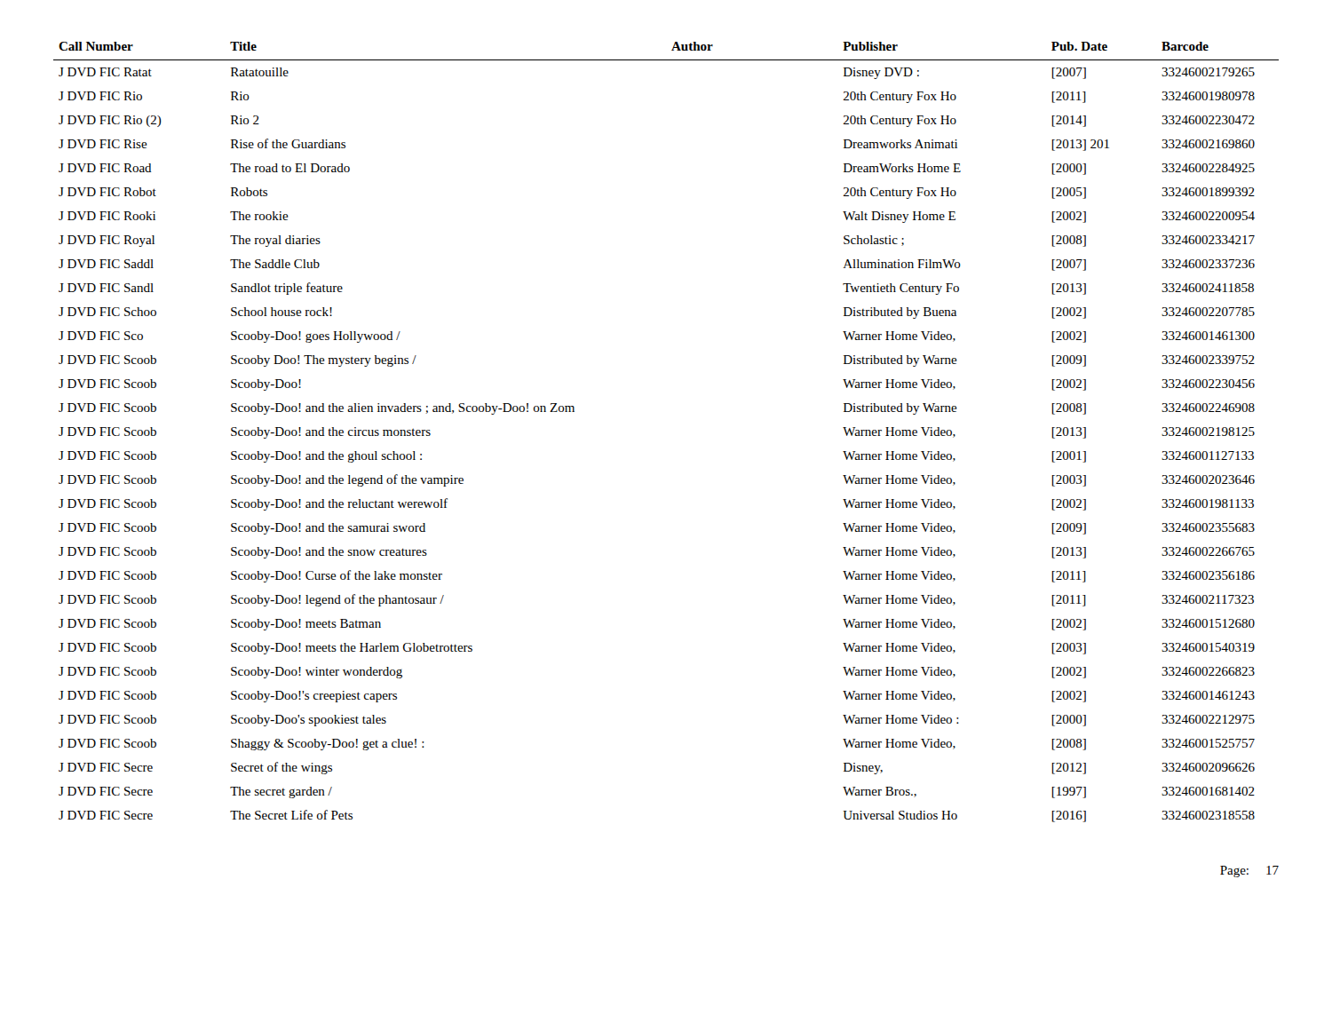| Call Number | Title | Author | Publisher | Pub. Date | Barcode |
| --- | --- | --- | --- | --- | --- |
| J DVD FIC Ratat | Ratatouille | | Disney DVD : | [2007] | 33246002179265 |
| J DVD FIC Rio | Rio | | 20th Century Fox Ho | [2011] | 33246001980978 |
| J DVD FIC Rio (2) | Rio 2 | | 20th Century Fox Ho | [2014] | 33246002230472 |
| J DVD FIC Rise | Rise of the Guardians | | Dreamworks Animati | [2013] 201 | 33246002169860 |
| J DVD FIC Road | The road to El Dorado | | DreamWorks Home E | [2000] | 33246002284925 |
| J DVD FIC Robot | Robots | | 20th Century Fox Ho | [2005] | 33246001899392 |
| J DVD FIC Rooki | The rookie | | Walt Disney Home E | [2002] | 33246002200954 |
| J DVD FIC Royal | The royal diaries | | Scholastic ; | [2008] | 33246002334217 |
| J DVD FIC Saddl | The Saddle Club | | Allumination FilmWo | [2007] | 33246002337236 |
| J DVD FIC Sandl | Sandlot triple feature | | Twentieth Century Fo | [2013] | 33246002411858 |
| J DVD FIC Schoo | School house rock! | | Distributed by Buena | [2002] | 33246002207785 |
| J DVD FIC Sco | Scooby-Doo! goes Hollywood / | | Warner Home Video, | [2002] | 33246001461300 |
| J DVD FIC Scoob | Scooby Doo! The mystery begins / | | Distributed by Warne | [2009] | 33246002339752 |
| J DVD FIC Scoob | Scooby-Doo! | | Warner Home Video, | [2002] | 33246002230456 |
| J DVD FIC Scoob | Scooby-Doo! and the alien invaders ; and, Scooby-Doo! on Zom | | Distributed by Warne | [2008] | 33246002246908 |
| J DVD FIC Scoob | Scooby-Doo! and the circus monsters | | Warner Home Video, | [2013] | 33246002198125 |
| J DVD FIC Scoob | Scooby-Doo! and the ghoul school : | | Warner Home Video, | [2001] | 33246001127133 |
| J DVD FIC Scoob | Scooby-Doo! and the legend of the vampire | | Warner Home Video, | [2003] | 33246002023646 |
| J DVD FIC Scoob | Scooby-Doo! and the reluctant werewolf | | Warner Home Video, | [2002] | 33246001981133 |
| J DVD FIC Scoob | Scooby-Doo! and the samurai sword | | Warner Home Video, | [2009] | 33246002355683 |
| J DVD FIC Scoob | Scooby-Doo! and the snow creatures | | Warner Home Video, | [2013] | 33246002266765 |
| J DVD FIC Scoob | Scooby-Doo! Curse of the lake monster | | Warner Home Video, | [2011] | 33246002356186 |
| J DVD FIC Scoob | Scooby-Doo! legend of the phantosaur / | | Warner Home Video, | [2011] | 33246002117323 |
| J DVD FIC Scoob | Scooby-Doo! meets Batman | | Warner Home Video, | [2002] | 33246001512680 |
| J DVD FIC Scoob | Scooby-Doo! meets the Harlem Globetrotters | | Warner Home Video, | [2003] | 33246001540319 |
| J DVD FIC Scoob | Scooby-Doo! winter wonderdog | | Warner Home Video, | [2002] | 33246002266823 |
| J DVD FIC Scoob | Scooby-Doo!'s creepiest capers | | Warner Home Video, | [2002] | 33246001461243 |
| J DVD FIC Scoob | Scooby-Doo's spookiest tales | | Warner Home Video : | [2000] | 33246002212975 |
| J DVD FIC Scoob | Shaggy & Scooby-Doo! get a clue! : | | Warner Home Video, | [2008] | 33246001525757 |
| J DVD FIC Secre | Secret of the wings | | Disney, | [2012] | 33246002096626 |
| J DVD FIC Secre | The secret garden / | | Warner Bros., | [1997] | 33246001681402 |
| J DVD FIC Secre | The Secret Life of Pets | | Universal Studios Ho | [2016] | 33246002318558 |
Page: 17